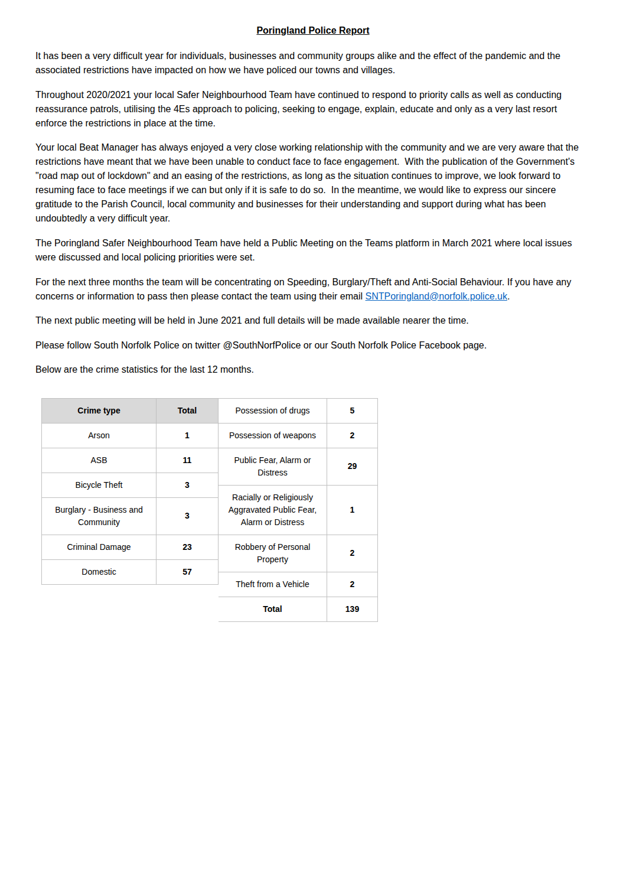Poringland Police Report
It has been a very difficult year for individuals, businesses and community groups alike and the effect of the pandemic and the associated restrictions have impacted on how we have policed our towns and villages.
Throughout 2020/2021 your local Safer Neighbourhood Team have continued to respond to priority calls as well as conducting reassurance patrols, utilising the 4Es approach to policing, seeking to engage, explain, educate and only as a very last resort enforce the restrictions in place at the time.
Your local Beat Manager has always enjoyed a very close working relationship with the community and we are very aware that the restrictions have meant that we have been unable to conduct face to face engagement. With the publication of the Government's "road map out of lockdown" and an easing of the restrictions, as long as the situation continues to improve, we look forward to resuming face to face meetings if we can but only if it is safe to do so. In the meantime, we would like to express our sincere gratitude to the Parish Council, local community and businesses for their understanding and support during what has been undoubtedly a very difficult year.
The Poringland Safer Neighbourhood Team have held a Public Meeting on the Teams platform in March 2021 where local issues were discussed and local policing priorities were set.
For the next three months the team will be concentrating on Speeding, Burglary/Theft and Anti-Social Behaviour. If you have any concerns or information to pass then please contact the team using their email SNTPoringland@norfolk.police.uk.
The next public meeting will be held in June 2021 and full details will be made available nearer the time.
Please follow South Norfolk Police on twitter @SouthNorfPolice or our South Norfolk Police Facebook page.
Below are the crime statistics for the last 12 months.
| Crime type | Total |
| --- | --- |
| Arson | 1 |
| ASB | 11 |
| Bicycle Theft | 3 |
| Burglary - Business and Community | 3 |
| Criminal Damage | 23 |
| Domestic | 57 |
| Possession of drugs | 5 |
| Possession of weapons | 2 |
| Public Fear, Alarm or Distress | 29 |
| Racially or Religiously Aggravated Public Fear, Alarm or Distress | 1 |
| Robbery of Personal Property | 2 |
| Theft from a Vehicle | 2 |
| Total | 139 |